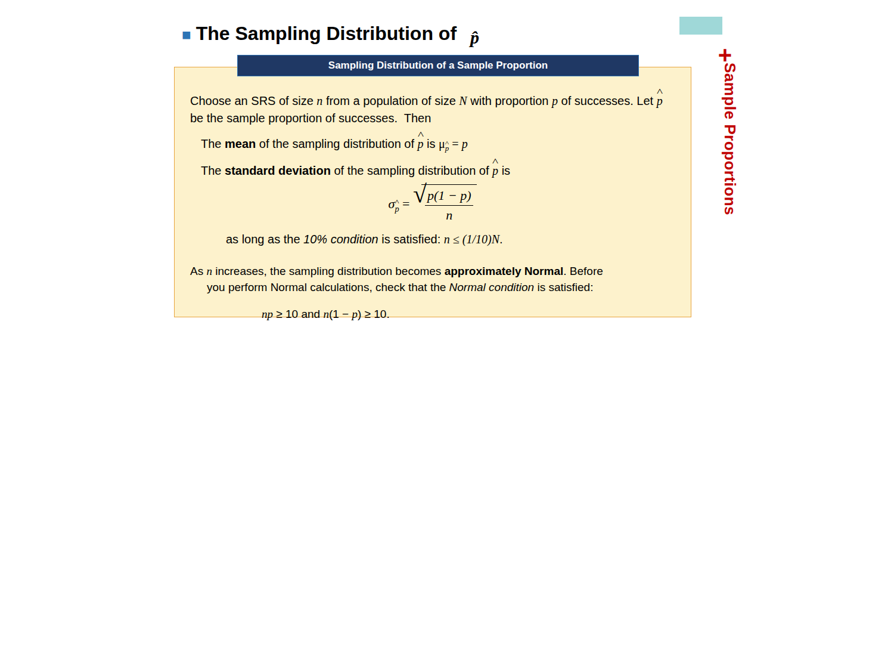+
Sample Proportions
■The Sampling Distribution of p̂
Sampling Distribution of a Sample Proportion
Choose an SRS of size n from a population of size N with proportion p of successes. Let p be the sample proportion of successes. Then
The mean of the sampling distribution of p is μp = p
The standard deviation of the sampling distribution of p is
σp = p(1 − p) n
as long as the 10% condition is satisfied: n ≤ (1/10)N.
As n increases, the sampling distribution becomes approximately Normal. Before you perform Normal calculations, check that the Normal condition is satisfied:
np ≥ 10 and n(1 − p) ≥ 10.